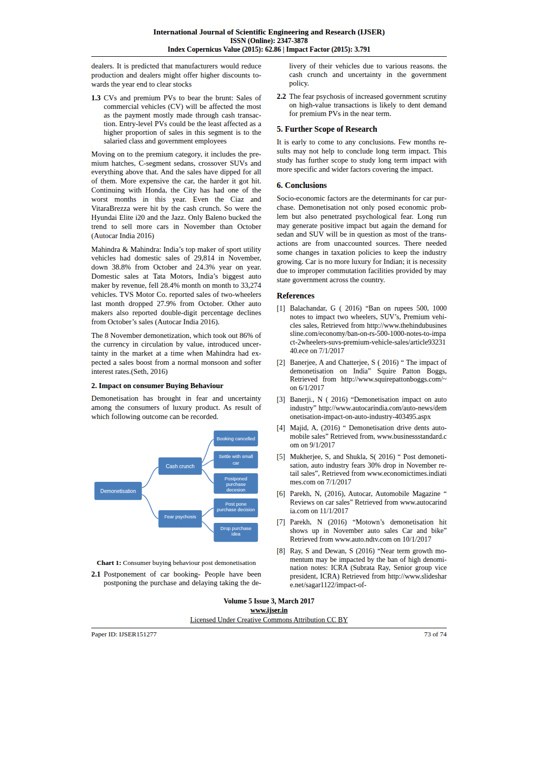International Journal of Scientific Engineering and Research (IJSER)
ISSN (Online): 2347-3878
Index Copernicus Value (2015): 62.86 | Impact Factor (2015): 3.791
dealers. It is predicted that manufacturers would reduce production and dealers might offer higher discounts towards the year end to clear stocks
1.3
CVs and premium PVs to bear the brunt: Sales of commercial vehicles (CV) will be affected the most as the payment mostly made through cash transaction. Entry-level PVs could be the least affected as a higher proportion of sales in this segment is to the salaried class and government employees
Moving on to the premium category, it includes the premium hatches, C-segment sedans, crossover SUVs and everything above that. And the sales have dipped for all of them. More expensive the car, the harder it got hit. Continuing with Honda, the City has had one of the worst months in this year. Even the Ciaz and VitaraBrezza were hit by the cash crunch. So were the Hyundai Elite i20 and the Jazz. Only Baleno bucked the trend to sell more cars in November than October (Autocar India 2016)
Mahindra & Mahindra: India’s top maker of sport utility vehicles had domestic sales of 29,814 in November, down 38.8% from October and 24.3% year on year. Domestic sales at Tata Motors, India’s biggest auto maker by revenue, fell 28.4% month on month to 33,274 vehicles. TVS Motor Co. reported sales of two-wheelers last month dropped 27.9% from October. Other auto makers also reported double-digit percentage declines from October’s sales (Autocar India 2016).
The 8 November demonetization, which took out 86% of the currency in circulation by value, introduced uncertainty in the market at a time when Mahindra had expected a sales boost from a normal monsoon and softer interest rates.(Seth, 2016)
2. Impact on consumer Buying Behaviour
Demonetisation has brought in fear and uncertainty among the consumers of luxury product. As result of which following outcome can be recorded.
Chart 1: Consumer buying behaviour post demonetisation
2.1
Postponement of car booking- People have been postponing the purchase and delaying taking the delivery of their vehicles due to various reasons. the cash crunch and uncertainty in the government policy.
2.2
The fear psychosis of increased government scrutiny on high-value transactions is likely to dent demand for premium PVs in the near term.
5. Further Scope of Research
It is early to come to any conclusions. Few months results may not help to conclude long term impact. This study has further scope to study long term impact with more specific and wider factors covering the impact.
6. Conclusions
Socio-economic factors are the determinants for car purchase. Demonetisation not only posed economic problem but also penetrated psychological fear. Long run may generate positive impact but again the demand for sedan and SUV will be in question as most of the transactions are from unaccounted sources. There needed some changes in taxation policies to keep the industry growing. Car is no more luxury for Indian; it is necessity due to improper commutation facilities provided by may state government across the country.
References
Balachandar, G ( 2016) “Ban on rupees 500, 1000 notes to impact two wheelers, SUV’s, Premium vehicles sales, Retrieved from http://www.thehindubusinessline.com/economy/ban-on-rs-500-1000-notes-to-impact-2wheelers-suvs-premium-vehicle-sales/article9323140.ece on 7/1/2017
Banerjee, A and Chatterjee, S ( 2016) “ The impact of demonetisation on India” Squire Patton Boggs, Retrieved from http://www.squirepattonboggs.com/~ on 6/1/2017
Banerji., N ( 2016) “Demonetisation impact on auto industry” http://www.autocarindia.com/auto-news/demonetisation-impact-on-auto-industry-403495.aspx
Majid, A, (2016) “ Demonetisation drive dents automobile sales” Retrieved from, www.businessstandard.com on 9/1/2017
Mukherjee, S, and Shukla, S( 2016) “ Post demonetisation, auto industry fears 30% drop in November retail sales”, Retrieved from www.economictimes.indiatimes.com on 7/1/2017
Parekh, N, (2016), Autocar, Automobile Magazine “ Reviews on car sales” Retrieved from www.autocarindia.com on 11/1/2017
Parekh, N (2016) “Motown’s demonetisation hit shows up in November auto sales Car and bike” Retrieved from www.auto.ndtv.com on 10/1/2017
Ray, S and Dewan, S (2016) “Near term growth momentum may be impacted by the ban of high denomination notes: ICRA (Subrata Ray, Senior group vice president, ICRA) Retrieved from http://www.slideshare.net/sagar1122/impact-of-
Volume 5 Issue 3, March 2017
www.ijser.in
Licensed Under Creative Commons Attribution CC BY
Paper ID: IJSER151277 73 of 74